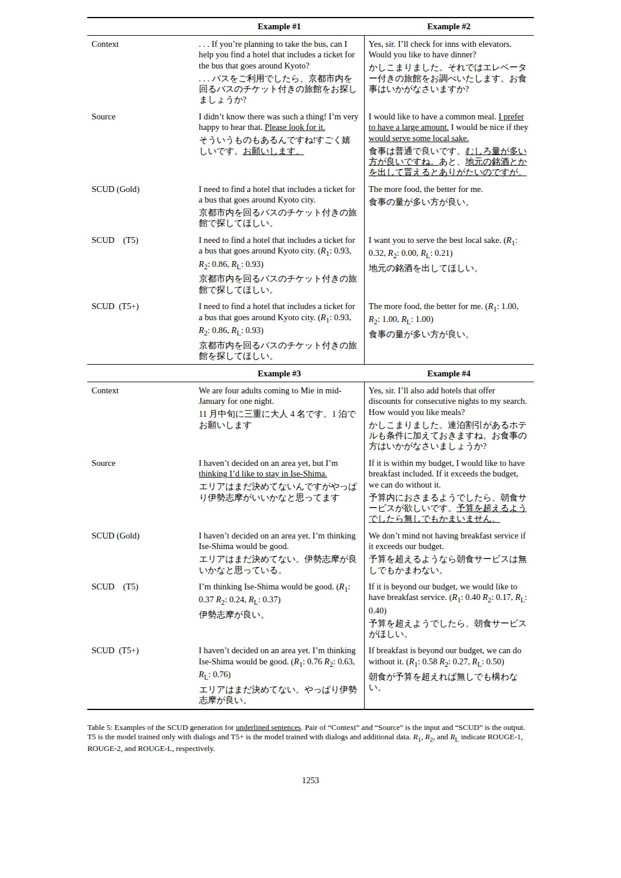| | Example #1 | Example #2 |
| --- | --- | --- |
| Context | . . . If you’re planning to take the bus, can I help you find a hotel that includes a ticket for the bus that goes around Kyoto? . . . バスをご利用でしたら、京都市内を回るバスのチケット付きの旅館をお探しましょうか? | Yes, sir. I’ll check for inns with elevators. Would you like to have dinner? かしこまりました。それではエレベーター付きの旅館をお調べいたします。お食事はいかがなさいますか? |
| Source | I didn’t know there was such a thing! I’m very happy to hear that. Please look for it. そういうものもあるんですね!すごく嬉しいです。 お願いします。 | I would like to have a common meal. I prefer to have a large amount. I would be nice if they would serve some local sake. 食事は普通で良いです。 むしろ量が多い方が良いですね。 あと、 地元の銘酒とかを出して貰えるとありがたいのですが。 |
| SCUD (Gold) | I need to find a hotel that includes a ticket for a bus that goes around Kyoto city. 京都市内を回るバスのチケット付きの旅館で探してほしい。 | The more food, the better for me. 食事の量が多い方が良い。 |
| SCUD (T5) | I need to find a hotel that includes a ticket for a bus that goes around Kyoto city. ( R 1 : 0.93, R 2 : 0.86, R L : 0.93) 京都市内を回るバスのチケット付きの旅館で探してほしい。 | I want you to serve the best local sake. ( R 1 : 0.32, R 2 : 0.00, R L : 0.21) 地元の銘酒を出してほしい。 |
| SCUD (T5+) | I need to find a hotel that includes a ticket for a bus that goes around Kyoto city. ( R 1 : 0.93, R 2 : 0.86, R L : 0.93) 京都市内を回るバスのチケット付きの旅館を探してほしい。 | The more food, the better for me. ( R 1 : 1.00, R 2 : 1.00, R L : 1.00) 食事の量が多い方が良い。 |
| | Example #3 | Example #4 |
| Context | We are four adults coming to Mie in mid-January for one night. 11 月中旬に三重に大人 4 名です。1 泊でお願いします | Yes, sir. I’ll also add hotels that offer discounts for consecutive nights to my search. How would you like meals? かしこまりました。連泊割引があるホテルも条件に加えておきますね。お食事の方はいかがなさいましょうか? |
| Source | I haven’t decided on an area yet, but I’m thinking I’d like to stay in Ise-Shima. エリアはまだ決めてないんですがやっぱり伊勢志摩がいいかなと思ってます | If it is within my budget, I would like to have breakfast included. If it exceeds the budget, we can do without it. 予算内におさまるようでしたら、朝食サービスが欲しいです。 予算を超えるようでしたら無しでもかまいません。 |
| SCUD (Gold) | I haven’t decided on an area yet. I’m thinking Ise-Shima would be good. エリアはまだ決めてない。伊勢志摩が良いかなと思っている。 | We don’t mind not having breakfast service if it exceeds our budget. 予算を超えるようなら朝食サービスは無しでもかまわない。 |
| SCUD (T5) | I’m thinking Ise-Shima would be good. ( R 1 : 0.37 R 2 : 0.24, R L : 0.37) 伊勢志摩が良い。 | If it is beyond our budget, we would like to have breakfast service. ( R 1 : 0.40 R 2 : 0.17, R L : 0.40) 予算を超えようでしたら、朝食サービスがほしい。 |
| SCUD (T5+) | I haven’t decided on an area yet. I’m thinking Ise-Shima would be good. ( R 1 : 0.76 R 2 : 0.63, R L : 0.76) エリアはまだ決めてない。やっぱり伊勢志摩が良い。 | If breakfast is beyond our budget, we can do without it. ( R 1 : 0.58 R 2 : 0.27, R L : 0.50) 朝食が予算を超えれば無しでも構わない。 |
Table 5: Examples of the SCUD generation for underlined sentences. Pair of “Context” and “Source” is the input and “SCUD” is the output. T5 is the model trained only with dialogs and T5+ is the model trained with dialogs and additional data. R1, R2, and RL indicate ROUGE-1, ROUGE-2, and ROUGE-L, respectively.
1253